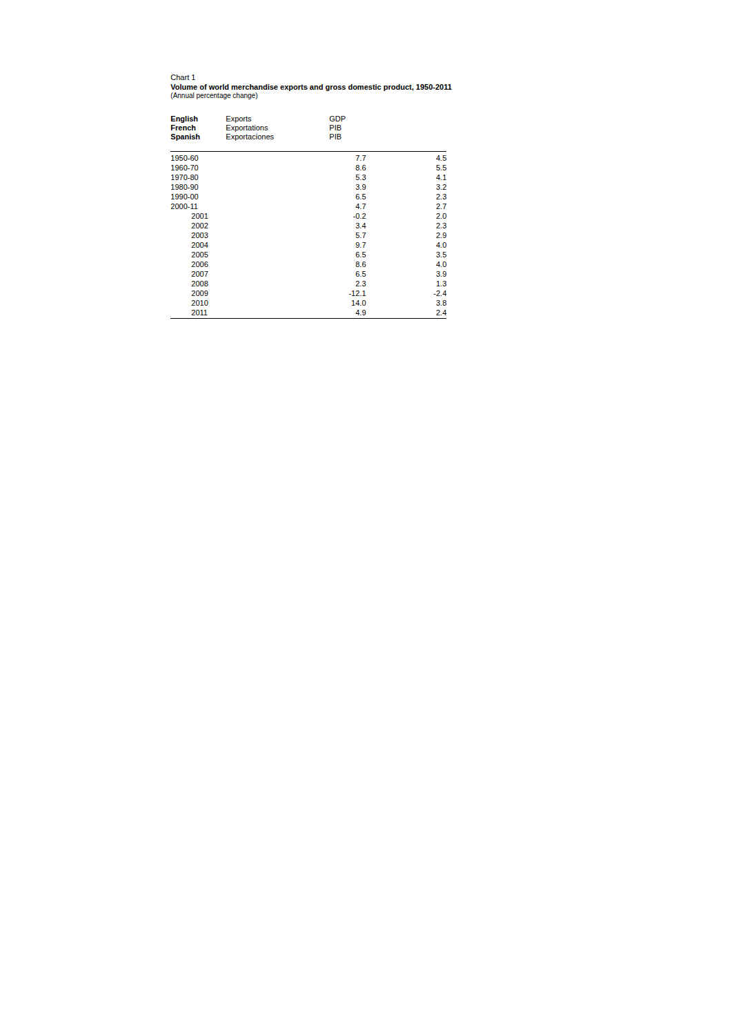Chart 1
Volume of world merchandise exports and gross domestic product, 1950-2011
(Annual percentage change)
| English | Exports | GDP |
| French | Exportations | PIB |
| Spanish | Exportaciones | PIB |
| 1950-60 | 7.7 | 4.5 |
| 1960-70 | 8.6 | 5.5 |
| 1970-80 | 5.3 | 4.1 |
| 1980-90 | 3.9 | 3.2 |
| 1990-00 | 6.5 | 2.3 |
| 2000-11 | 4.7 | 2.7 |
| 2001 | -0.2 | 2.0 |
| 2002 | 3.4 | 2.3 |
| 2003 | 5.7 | 2.9 |
| 2004 | 9.7 | 4.0 |
| 2005 | 6.5 | 3.5 |
| 2006 | 8.6 | 4.0 |
| 2007 | 6.5 | 3.9 |
| 2008 | 2.3 | 1.3 |
| 2009 | -12.1 | -2.4 |
| 2010 | 14.0 | 3.8 |
| 2011 | 4.9 | 2.4 |